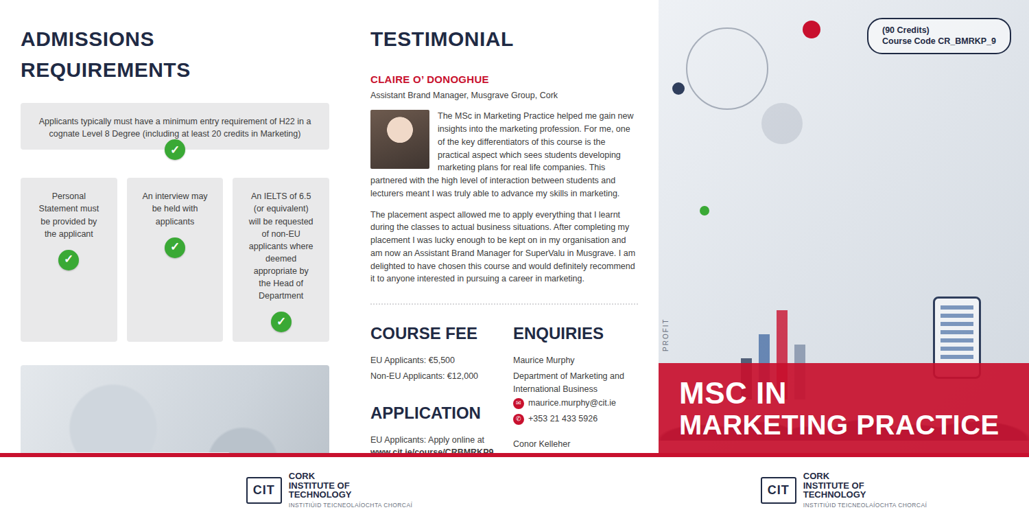Admissions Requirements
Applicants typically must have a minimum entry requirement of H22 in a cognate Level 8 Degree (including at least 20 credits in Marketing)
✓
Personal Statement must be provided by the applicant
✓
An interview may be held with applicants
✓
An IELTS of 6.5 (or equivalent) will be requested of non-EU applicants where deemed appropriate by the Head of Department
✓
Testimonial
Claire O’ Donoghue
Assistant Brand Manager, Musgrave Group, Cork
The MSc in Marketing Practice helped me gain new insights into the marketing profession. For me, one of the key differentiators of this course is the practical aspect which sees students developing marketing plans for real life companies. This partnered with the high level of interaction between students and lecturers meant I was truly able to advance my skills in marketing.
The placement aspect allowed me to apply everything that I learnt during the classes to actual business situations. After completing my placement I was lucky enough to be kept on in my organisation and am now an Assistant Brand Manager for SuperValu in Musgrave. I am delighted to have chosen this course and would definitely recommend it to anyone interested in pursuing a career in marketing.
Course Fee
EU Applicants: €5,500
Non-EU Applicants: €12,000
Application
EU Applicants: Apply online at
www.cit.ie/course/CRBMRKP9
Non-EU Applicants:
E-mail: international@cit.ie
Enquiries
Maurice Murphy
Department of Marketing and
International Business
✉maurice.murphy@cit.ie
✆+353 21 433 5926
Conor Kelleher
Department of Marketing and
International Business
✉conor.kelleher@cit.ie
✆+353 21 433 5925
(90 Credits)
Course Code CR_BMRKP_9
Profit
MSc in
Marketing Practice
CIT CORK
INSTITUTE OF
TECHNOLOGY
Institiúid Teicneolaíochta Chorcaí
CIT CORK
INSTITUTE OF
TECHNOLOGY
Institiúid Teicneolaíochta Chorcaí